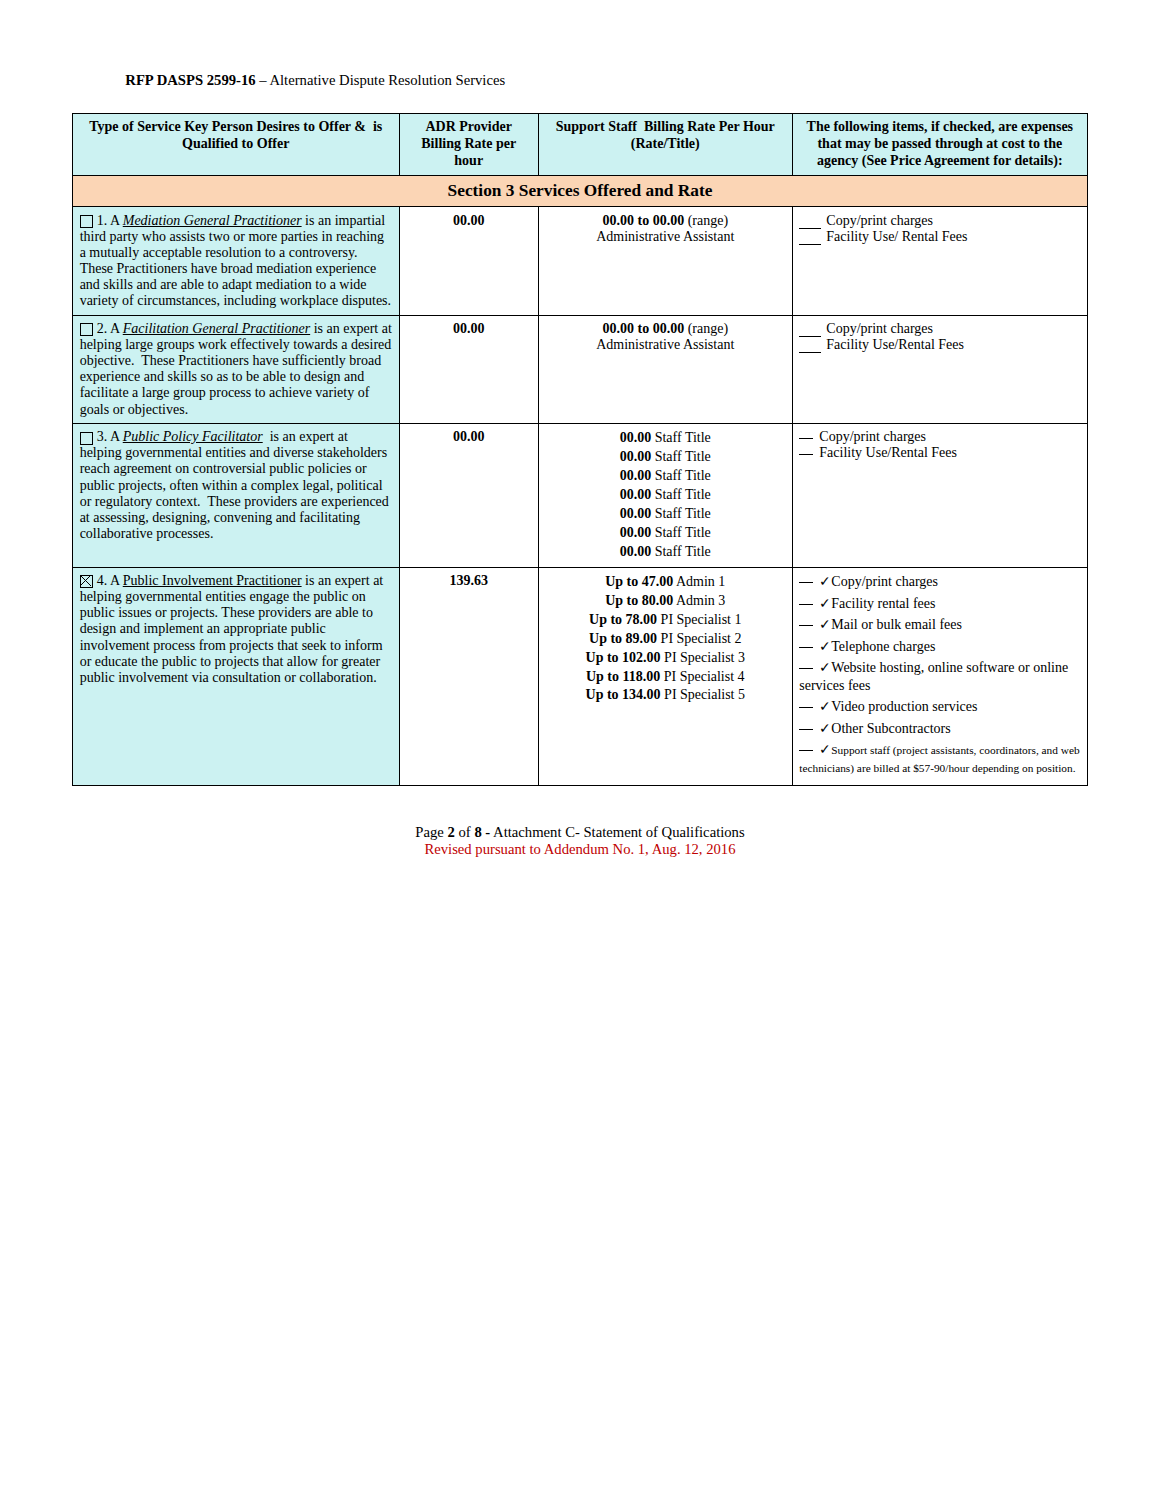RFP DASPS 2599-16 – Alternative Dispute Resolution Services
| Section 3 Services Offered and Rate |
| Type of Service Key Person Desires to Offer & is Qualified to Offer | ADR Provider Billing Rate per hour | Support Staff Billing Rate Per Hour (Rate/Title) | The following items, if checked, are expenses that may be passed through at cost to the agency (See Price Agreement for details): |
| 1. A Mediation General Practitioner is an impartial third party who assists two or more parties in reaching a mutually acceptable resolution to a controversy. These Practitioners have broad mediation experience and skills and are able to adapt mediation to a wide variety of circumstances, including workplace disputes. | 00.00 | 00.00 to 00.00 (range) Administrative Assistant | Copy/print charges Facility Use/ Rental Fees |
| 2. A Facilitation General Practitioner is an expert at helping large groups work effectively towards a desired objective. These Practitioners have sufficiently broad experience and skills so as to be able to design and facilitate a large group process to achieve variety of goals or objectives. | 00.00 | 00.00 to 00.00 (range) Administrative Assistant | Copy/print charges Facility Use/Rental Fees |
| 3. A Public Policy Facilitator is an expert at helping governmental entities and diverse stakeholders reach agreement on controversial public policies or public projects, often within a complex legal, political or regulatory context. These providers are experienced at assessing, designing, convening and facilitating collaborative processes. | 00.00 | 00.00 Staff Title 00.00 Staff Title 00.00 Staff Title 00.00 Staff Title 00.00 Staff Title 00.00 Staff Title 00.00 Staff Title | Copy/print charges Facility Use/Rental Fees |
| 4. A Public Involvement Practitioner is an expert at helping governmental entities engage the public on public issues or projects. These providers are able to design and implement an appropriate public involvement process from projects that seek to inform or educate the public to projects that allow for greater public involvement via consultation or collaboration. | 139.63 | Up to 47.00 Admin 1 Up to 80.00 Admin 3 Up to 78.00 PI Specialist 1 Up to 89.00 PI Specialist 2 Up to 102.00 PI Specialist 3 Up to 118.00 PI Specialist 4 Up to 134.00 PI Specialist 5 | ✓ Copy/print charges ✓ Facility rental fees ✓ Mail or bulk email fees ✓ Telephone charges ✓ Website hosting, online software or online services fees ✓ Video production services ✓ Other Subcontractors ✓ Support staff (project assistants, coordinators, and web technicians) are billed at $57-90/hour depending on position. |
Page 2 of 8 - Attachment C- Statement of Qualifications
Revised pursuant to Addendum No. 1, Aug. 12, 2016